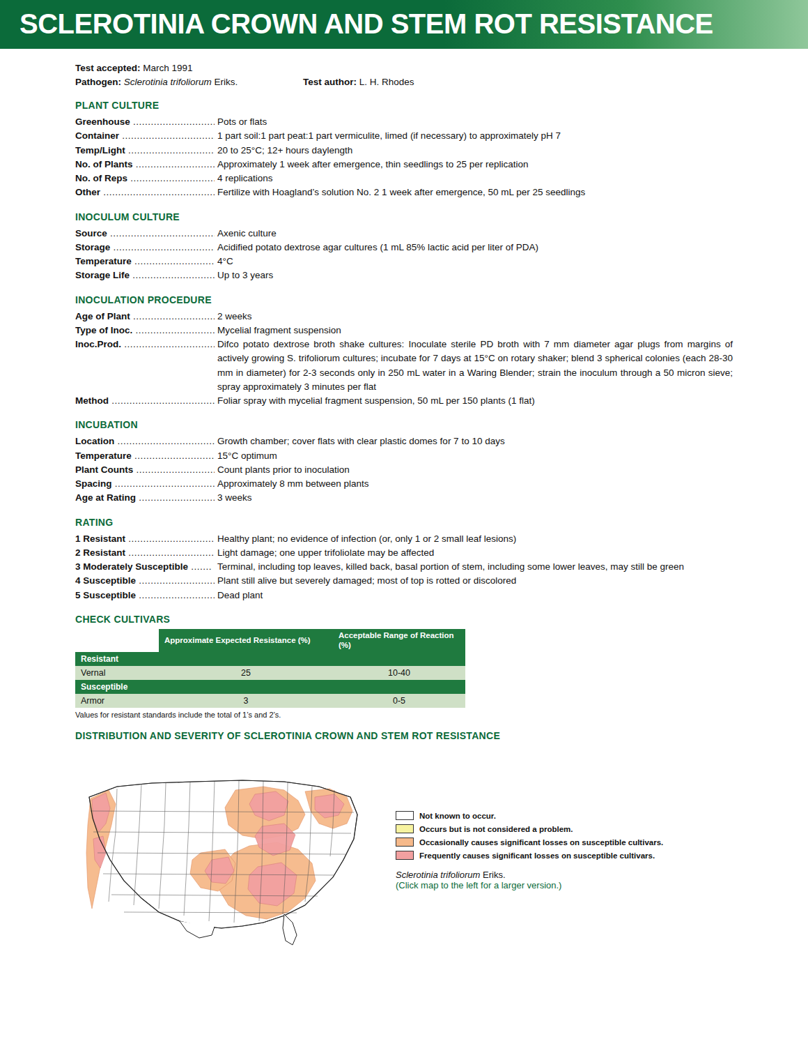Sclerotinia Crown and Stem Rot Resistance
Test accepted: March 1991
Pathogen: Sclerotinia trifoliorum Eriks. Test author: L. H. Rhodes
Plant Culture
Greenhouse ................................
Pots or flats
Container .......................................
1 part soil:1 part peat:1 part vermiculite, limed (if necessary) to approximately pH 7
Temp/Light ...................................
20 to 25°C; 12+ hours daylength
No. of Plants ................................
Approximately 1 week after emergence, thin seedlings to 25 per replication
No. of Reps ...................................
4 replications
Other .............................................
Fertilize with Hoagland’s solution No. 2 1 week after emergence, 50 mL per 25 seedlings
Inoculum Culture
Source ...........................................
Axenic culture
Storage ..........................................
Acidified potato dextrose agar cultures (1 mL 85% lactic acid per liter of PDA)
Temperature ................................
4°C
Storage Life ..................................
Up to 3 years
Inoculation Procedure
Age of Plant ................................
2 weeks
Type of Inoc. ...............................
Mycelial fragment suspension
Inoc.Prod. ......................................
Difco potato dextrose broth shake cultures: Inoculate sterile PD broth with 7 mm diameter agar plugs from margins of actively growing S. trifoliorum cultures; incubate for 7 days at 15°C on rotary shaker; blend 3 spherical colonies (each 28-30 mm in diameter) for 2-3 seconds only in 250 mL water in a Waring Blender; strain the inoculum through a 50 micron sieve; spray approximately 3 minutes per flat
Method .........................................
Foliar spray with mycelial fragment suspension, 50 mL per 150 plants (1 flat)
Incubation
Location ........................................
Growth chamber; cover flats with clear plastic domes for 7 to 10 days
Temperature ................................
15°C optimum
Plant Counts ...............................
Count plants prior to inoculation
Spacing ..........................................
Approximately 8 mm between plants
Age at Rating ..............................
3 weeks
Rating
1 Resistant ....................................
Healthy plant; no evidence of infection (or, only 1 or 2 small leaf lesions)
2 Resistant ....................................
Light damage; one upper trifoliolate may be affected
3 Moderately Susceptible .......
Terminal, including top leaves, killed back, basal portion of stem, including some lower leaves, may still be green
4 Susceptible ...............................
Plant still alive but severely damaged; most of top is rotted or discolored
5 Susceptible ...............................
Dead plant
Check Cultivars
| | Approximate Expected Resistance (%) | Acceptable Range of Reaction (%) |
| --- | --- | --- |
| Resistant |
| Vernal | 25 | 10-40 |
| Susceptible |
| Armor | 3 | 0-5 |
Values for resistant standards include the total of 1’s and 2’s.
Distribution and Severity of Sclerotinia Crown and Stem Rot Resistance
Not known to occur.
Occurs but is not considered a problem.
Occasionally causes significant losses on susceptible cultivars.
Frequently causes significant losses on susceptible cultivars.
Sclerotinia trifoliorum Eriks.
(Click map to the left for a larger version.)